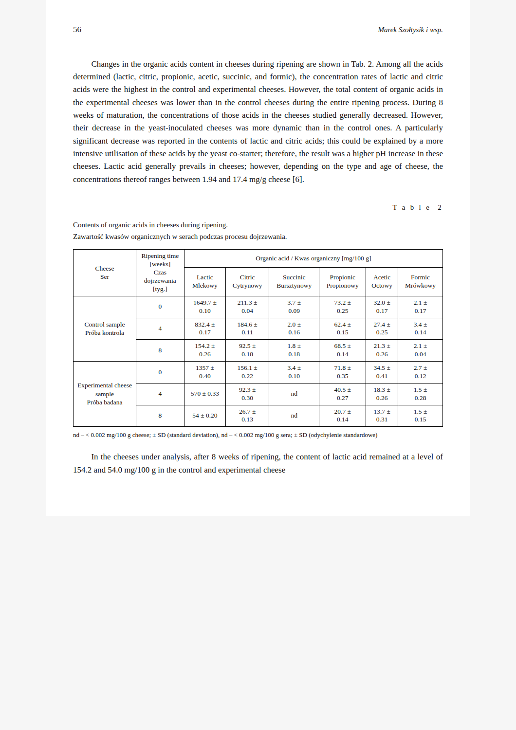56 Marek Szołtysik i wsp.
Changes in the organic acids content in cheeses during ripening are shown in Tab. 2. Among all the acids determined (lactic, citric, propionic, acetic, succinic, and formic), the concentration rates of lactic and citric acids were the highest in the control and experimental cheeses. However, the total content of organic acids in the experimental cheeses was lower than in the control cheeses during the entire ripening process. During 8 weeks of maturation, the concentrations of those acids in the cheeses studied generally decreased. However, their decrease in the yeast-inoculated cheeses was more dynamic than in the control ones. A particularly significant decrease was reported in the contents of lactic and citric acids; this could be explained by a more intensive utilisation of these acids by the yeast co-starter; therefore, the result was a higher pH increase in these cheeses. Lactic acid generally prevails in cheeses; however, depending on the type and age of cheese, the concentrations thereof ranges between 1.94 and 17.4 mg/g cheese [6].
T a b l e 2
Contents of organic acids in cheeses during ripening.
Zawartość kwasów organicznych w serach podczas procesu dojrzewania.
| Cheese Ser | Ripening time [weeks] Czas dojrzewania [tyg.] | Organic acid / Kwas organiczny [mg/100 g] |
| --- | --- | --- |
| Lactic Mlekowy | Citric Cytrynowy | Succinic Bursztynowy | Propionic Propionowy | Acetic Octowy | Formic Mrówkowy |
| Control sample Próba kontrola | 0 | 1649.7 ± 0.10 | 211.3 ± 0.04 | 3.7 ± 0.09 | 73.2 ± 0.25 | 32.0 ± 0.17 | 2.1 ± 0.17 |
| 4 | 832.4 ± 0.17 | 184.6 ± 0.11 | 2.0 ± 0.16 | 62.4 ± 0.15 | 27.4 ± 0.25 | 3.4 ± 0.14 |
| 8 | 154.2 ± 0.26 | 92.5 ± 0.18 | 1.8 ± 0.18 | 68.5 ± 0.14 | 21.3 ± 0.26 | 2.1 ± 0.04 |
| Experimental cheese sample Próba badana | 0 | 1357 ± 0.40 | 156.1 ± 0.22 | 3.4 ± 0.10 | 71.8 ± 0.35 | 34.5 ± 0.41 | 2.7 ± 0.12 |
| 4 | 570 ± 0.33 | 92.3 ± 0.30 | nd | 40.5 ± 0.27 | 18.3 ± 0.26 | 1.5 ± 0.28 |
| 8 | 54 ± 0.20 | 26.7 ± 0.13 | nd | 20.7 ± 0.14 | 13.7 ± 0.31 | 1.5 ± 0.15 |
nd – < 0.002 mg/100 g cheese; ± SD (standard deviation), nd – < 0.002 mg/100 g sera; ± SD (odychylenie standardowe)
In the cheeses under analysis, after 8 weeks of ripening, the content of lactic acid remained at a level of 154.2 and 54.0 mg/100 g in the control and experimental cheese